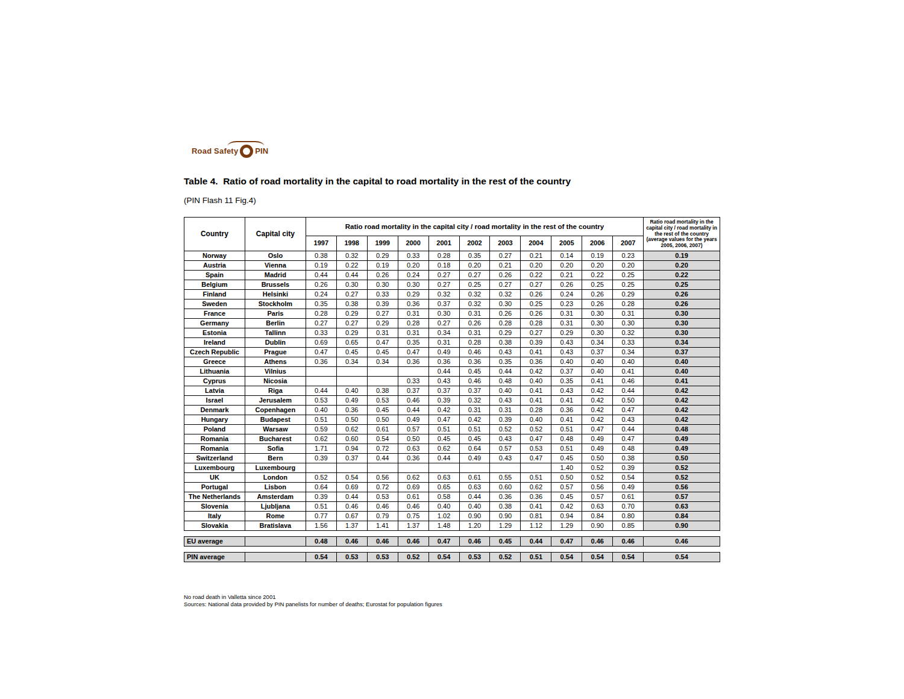Road Safety PIN
Table 4. Ratio of road mortality in the capital to road mortality in the rest of the country
(PIN Flash 11 Fig.4)
| Country | Capital city | Ratio road mortality in the capital city / road mortality in the rest of the country | Ratio road mortality in the capital city / road mortality in the rest of the country (average values for the years 2005, 2006, 2007) |
| --- | --- | --- | --- |
| 1997 | 1998 | 1999 | 2000 | 2001 | 2002 | 2003 | 2004 | 2005 | 2006 | 2007 |
| Norway | Oslo | 0.38 | 0.32 | 0.29 | 0.33 | 0.28 | 0.35 | 0.27 | 0.21 | 0.14 | 0.19 | 0.23 | 0.19 |
| Austria | Vienna | 0.19 | 0.22 | 0.19 | 0.20 | 0.18 | 0.20 | 0.21 | 0.20 | 0.20 | 0.20 | 0.20 | 0.20 |
| Spain | Madrid | 0.44 | 0.44 | 0.26 | 0.24 | 0.27 | 0.27 | 0.26 | 0.22 | 0.21 | 0.22 | 0.25 | 0.22 |
| Belgium | Brussels | 0.26 | 0.30 | 0.30 | 0.30 | 0.27 | 0.25 | 0.27 | 0.27 | 0.26 | 0.25 | 0.25 | 0.25 |
| Finland | Helsinki | 0.24 | 0.27 | 0.33 | 0.29 | 0.32 | 0.32 | 0.32 | 0.26 | 0.24 | 0.26 | 0.29 | 0.26 |
| Sweden | Stockholm | 0.35 | 0.38 | 0.39 | 0.36 | 0.37 | 0.32 | 0.30 | 0.25 | 0.23 | 0.26 | 0.28 | 0.26 |
| France | Paris | 0.28 | 0.29 | 0.27 | 0.31 | 0.30 | 0.31 | 0.26 | 0.26 | 0.31 | 0.30 | 0.31 | 0.30 |
| Germany | Berlin | 0.27 | 0.27 | 0.29 | 0.28 | 0.27 | 0.26 | 0.28 | 0.28 | 0.31 | 0.30 | 0.30 | 0.30 |
| Estonia | Tallinn | 0.33 | 0.29 | 0.31 | 0.31 | 0.34 | 0.31 | 0.29 | 0.27 | 0.29 | 0.30 | 0.32 | 0.30 |
| Ireland | Dublin | 0.69 | 0.65 | 0.47 | 0.35 | 0.31 | 0.28 | 0.38 | 0.39 | 0.43 | 0.34 | 0.33 | 0.34 |
| Czech Republic | Prague | 0.47 | 0.45 | 0.45 | 0.47 | 0.49 | 0.46 | 0.43 | 0.41 | 0.43 | 0.37 | 0.34 | 0.37 |
| Greece | Athens | 0.36 | 0.34 | 0.34 | 0.36 | 0.36 | 0.36 | 0.35 | 0.36 | 0.40 | 0.40 | 0.40 | 0.40 |
| Lithuania | Vilnius | | | | | 0.44 | 0.45 | 0.44 | 0.42 | 0.37 | 0.40 | 0.41 | 0.40 |
| Cyprus | Nicosia | | | | 0.33 | 0.43 | 0.46 | 0.48 | 0.40 | 0.35 | 0.41 | 0.46 | 0.41 |
| Latvia | Riga | 0.44 | 0.40 | 0.38 | 0.37 | 0.37 | 0.37 | 0.40 | 0.41 | 0.43 | 0.42 | 0.44 | 0.42 |
| Israel | Jerusalem | 0.53 | 0.49 | 0.53 | 0.46 | 0.39 | 0.32 | 0.43 | 0.41 | 0.41 | 0.42 | 0.50 | 0.42 |
| Denmark | Copenhagen | 0.40 | 0.36 | 0.45 | 0.44 | 0.42 | 0.31 | 0.31 | 0.28 | 0.36 | 0.42 | 0.47 | 0.42 |
| Hungary | Budapest | 0.51 | 0.50 | 0.50 | 0.49 | 0.47 | 0.42 | 0.39 | 0.40 | 0.41 | 0.42 | 0.43 | 0.42 |
| Poland | Warsaw | 0.59 | 0.62 | 0.61 | 0.57 | 0.51 | 0.51 | 0.52 | 0.52 | 0.51 | 0.47 | 0.44 | 0.48 |
| Romania | Bucharest | 0.62 | 0.60 | 0.54 | 0.50 | 0.45 | 0.45 | 0.43 | 0.47 | 0.48 | 0.49 | 0.47 | 0.49 |
| Romania | Sofia | 1.71 | 0.94 | 0.72 | 0.63 | 0.62 | 0.64 | 0.57 | 0.53 | 0.51 | 0.49 | 0.48 | 0.49 |
| Switzerland | Bern | 0.39 | 0.37 | 0.44 | 0.36 | 0.44 | 0.49 | 0.43 | 0.47 | 0.45 | 0.50 | 0.38 | 0.50 |
| Luxembourg | Luxembourg | | | | | | | | | 1.40 | 0.52 | 0.39 | 0.52 |
| UK | London | 0.52 | 0.54 | 0.56 | 0.62 | 0.63 | 0.61 | 0.55 | 0.51 | 0.50 | 0.52 | 0.54 | 0.52 |
| Portugal | Lisbon | 0.64 | 0.69 | 0.72 | 0.69 | 0.65 | 0.63 | 0.60 | 0.62 | 0.57 | 0.56 | 0.49 | 0.56 |
| The Netherlands | Amsterdam | 0.39 | 0.44 | 0.53 | 0.61 | 0.58 | 0.44 | 0.36 | 0.36 | 0.45 | 0.57 | 0.61 | 0.57 |
| Slovenia | Ljubljana | 0.51 | 0.46 | 0.46 | 0.46 | 0.40 | 0.40 | 0.38 | 0.41 | 0.42 | 0.63 | 0.70 | 0.63 |
| Italy | Rome | 0.77 | 0.67 | 0.79 | 0.75 | 1.02 | 0.90 | 0.90 | 0.81 | 0.94 | 0.84 | 0.80 | 0.84 |
| Slovakia | Bratislava | 1.56 | 1.37 | 1.41 | 1.37 | 1.48 | 1.20 | 1.29 | 1.12 | 1.29 | 0.90 | 0.85 | 0.90 |
| EU average | | 0.48 | 0.46 | 0.46 | 0.46 | 0.47 | 0.46 | 0.45 | 0.44 | 0.47 | 0.46 | 0.46 | 0.46 |
| PIN average | | 0.54 | 0.53 | 0.53 | 0.52 | 0.54 | 0.53 | 0.52 | 0.51 | 0.54 | 0.54 | 0.54 | 0.54 |
No road death in Valletta since 2001
Sources: National data provided by PIN panelists for number of deaths; Eurostat for population figures